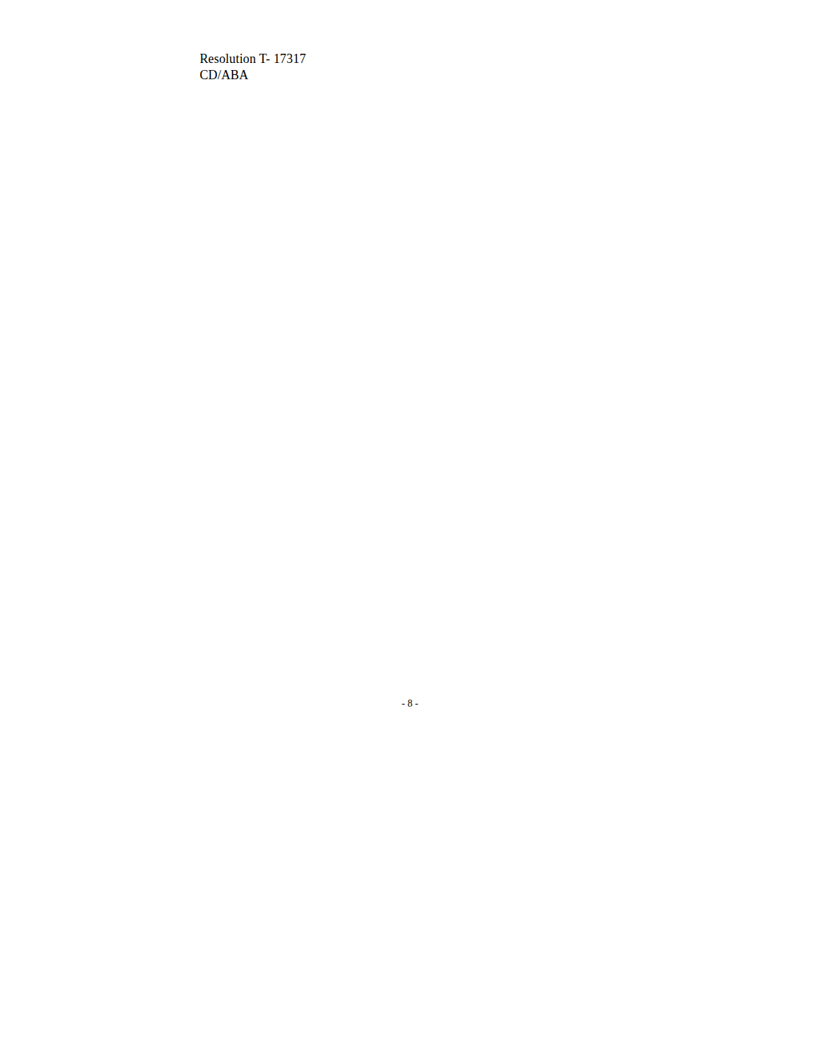Resolution T- 17317
CD/ABA
- 8 -